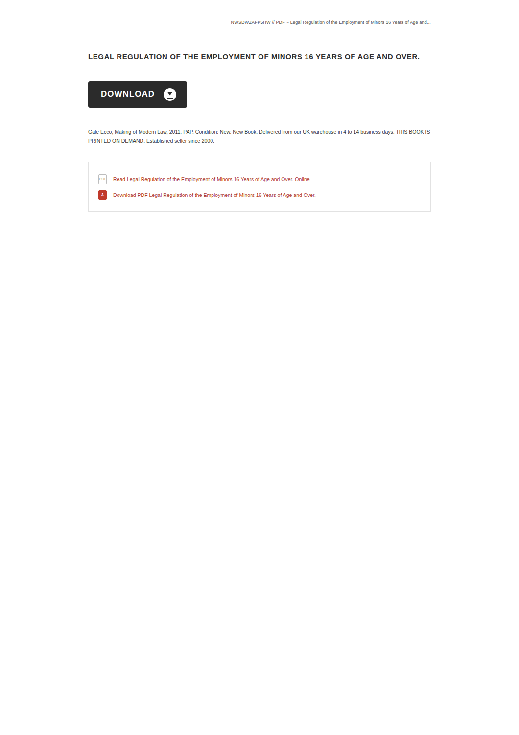NWSDWZAFP5HW // PDF ~ Legal Regulation of the Employment of Minors 16 Years of Age and...
LEGAL REGULATION OF THE EMPLOYMENT OF MINORS 16 YEARS OF AGE AND OVER.
DOWNLOAD
Gale Ecco, Making of Modern Law, 2011. PAP. Condition: New. New Book. Delivered from our UK warehouse in 4 to 14 business days. THIS BOOK IS PRINTED ON DEMAND. Established seller since 2000.
| PDF | Read Legal Regulation of the Employment of Minors 16 Years of Age and Over. Online |
| ⇩ | Download PDF Legal Regulation of the Employment of Minors 16 Years of Age and Over. |